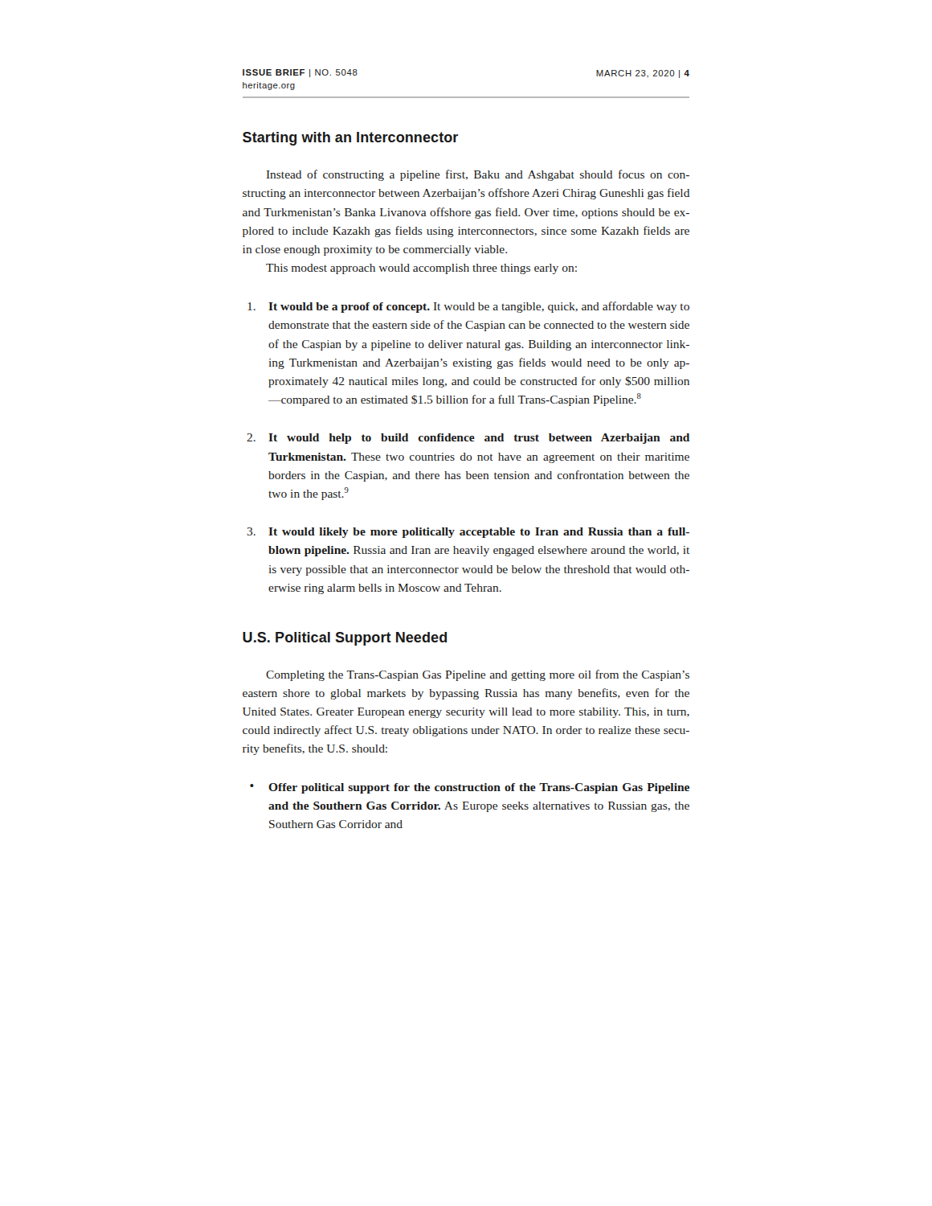ISSUE BRIEF | No. 5048
heritage.org
March 23, 2020 | 4
Starting with an Interconnector
Instead of constructing a pipeline first, Baku and Ashgabat should focus on constructing an interconnector between Azerbaijan’s offshore Azeri Chirag Guneshli gas field and Turkmenistan’s Banka Livanova offshore gas field. Over time, options should be explored to include Kazakh gas fields using interconnectors, since some Kazakh fields are in close enough proximity to be commercially viable.
This modest approach would accomplish three things early on:
It would be a proof of concept. It would be a tangible, quick, and affordable way to demonstrate that the eastern side of the Caspian can be connected to the western side of the Caspian by a pipeline to deliver natural gas. Building an interconnector linking Turkmenistan and Azerbaijan’s existing gas fields would need to be only approximately 42 nautical miles long, and could be constructed for only $500 million—compared to an estimated $1.5 billion for a full Trans-Caspian Pipeline.8
It would help to build confidence and trust between Azerbaijan and Turkmenistan. These two countries do not have an agreement on their maritime borders in the Caspian, and there has been tension and confrontation between the two in the past.9
It would likely be more politically acceptable to Iran and Russia than a full-blown pipeline. Russia and Iran are heavily engaged elsewhere around the world, it is very possible that an interconnector would be below the threshold that would otherwise ring alarm bells in Moscow and Tehran.
U.S. Political Support Needed
Completing the Trans-Caspian Gas Pipeline and getting more oil from the Caspian’s eastern shore to global markets by bypassing Russia has many benefits, even for the United States. Greater European energy security will lead to more stability. This, in turn, could indirectly affect U.S. treaty obligations under NATO. In order to realize these security benefits, the U.S. should:
Offer political support for the construction of the Trans-Caspian Gas Pipeline and the Southern Gas Corridor. As Europe seeks alternatives to Russian gas, the Southern Gas Corridor and